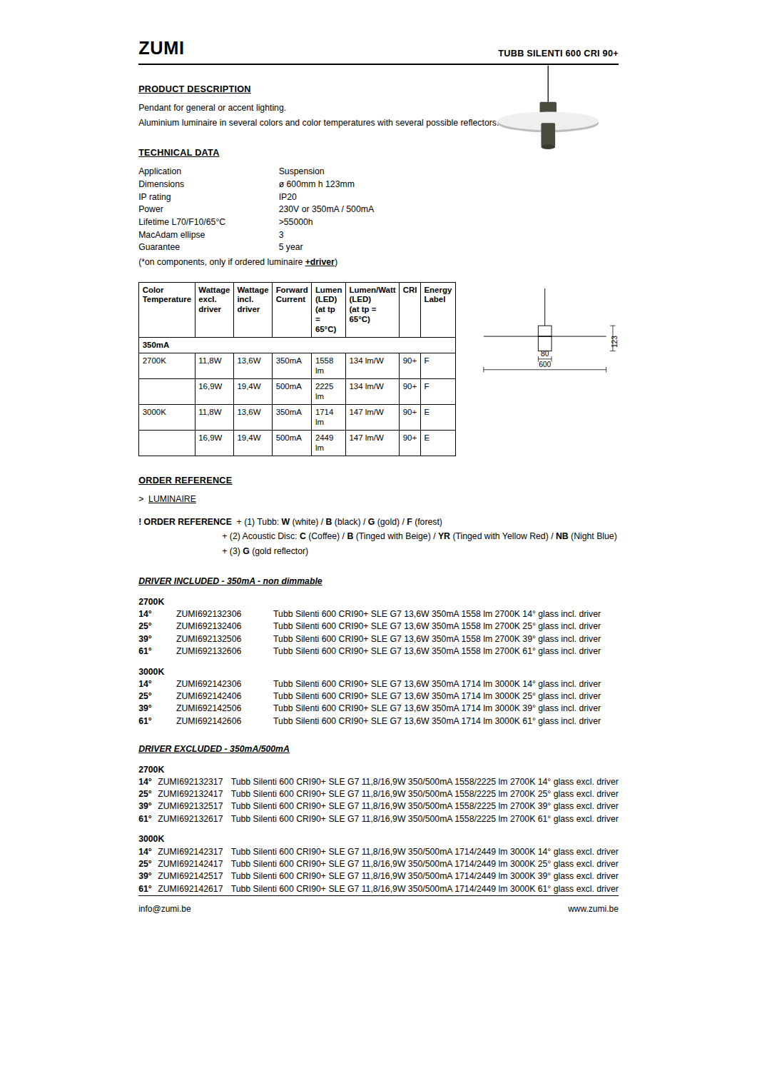ZUMI
TUBB SILENTI 600 CRI 90+
PRODUCT DESCRIPTION
Pendant for general or accent lighting.
Aluminium luminaire in several colors and color temperatures with several possible reflectors.
TECHNICAL DATA
| Application | Suspension |
| Dimensions | ø 600mm h 123mm |
| IP rating | IP20 |
| Power | 230V or 350mA / 500mA |
| Lifetime L70/F10/65°C | >55000h |
| MacAdam ellipse | 3 |
| Guarantee | 5 year |
(*on components, only if ordered luminaire +driver)
| Color Temperature | Wattage excl. driver | Wattage incl. driver | Forward Current | Lumen (LED) (at tp = 65°C) | Lumen/Watt (LED) (at tp = 65°C) | CRI | Energy Label |
| --- | --- | --- | --- | --- | --- | --- | --- |
| 350mA |
| 2700K | 11,8W | 13,6W | 350mA | 1558 lm | 134 lm/W | 90+ | F |
| | 16,9W | 19,4W | 500mA | 2225 lm | 134 lm/W | 90+ | F |
| 3000K | 11,8W | 13,6W | 350mA | 1714 lm | 147 lm/W | 90+ | E |
| | 16,9W | 19,4W | 500mA | 2449 lm | 147 lm/W | 90+ | E |
123 80 600
ORDER REFERENCE
> LUMINAIRE
! ORDER REFERENCE + (1) Tubb: W (white) / B (black) / G (gold) / F (forest)
+ (2) Acoustic Disc: C (Coffee) / B (Tinged with Beige) / YR (Tinged with Yellow Red) / NB (Night Blue)
+ (3) G (gold reflector)
DRIVER INCLUDED - 350mA - non dimmable
| 2700K |
| 14° | ZUMI692132306 | Tubb Silenti 600 CRI90+ SLE G7 13,6W 350mA 1558 lm 2700K 14° glass incl. driver |
| 25° | ZUMI692132406 | Tubb Silenti 600 CRI90+ SLE G7 13,6W 350mA 1558 lm 2700K 25° glass incl. driver |
| 39° | ZUMI692132506 | Tubb Silenti 600 CRI90+ SLE G7 13,6W 350mA 1558 lm 2700K 39° glass incl. driver |
| 61° | ZUMI692132606 | Tubb Silenti 600 CRI90+ SLE G7 13,6W 350mA 1558 lm 2700K 61° glass incl. driver |
| 3000K |
| 14° | ZUMI692142306 | Tubb Silenti 600 CRI90+ SLE G7 13,6W 350mA 1714 lm 3000K 14° glass incl. driver |
| 25° | ZUMI692142406 | Tubb Silenti 600 CRI90+ SLE G7 13,6W 350mA 1714 lm 3000K 25° glass incl. driver |
| 39° | ZUMI692142506 | Tubb Silenti 600 CRI90+ SLE G7 13,6W 350mA 1714 lm 3000K 39° glass incl. driver |
| 61° | ZUMI692142606 | Tubb Silenti 600 CRI90+ SLE G7 13,6W 350mA 1714 lm 3000K 61° glass incl. driver |
DRIVER EXCLUDED - 350mA/500mA
| 2700K |
| 14° | ZUMI692132317 | Tubb Silenti 600 CRI90+ SLE G7 11,8/16,9W 350/500mA 1558/2225 lm 2700K 14° glass excl. driver |
| 25° | ZUMI692132417 | Tubb Silenti 600 CRI90+ SLE G7 11,8/16,9W 350/500mA 1558/2225 lm 2700K 25° glass excl. driver |
| 39° | ZUMI692132517 | Tubb Silenti 600 CRI90+ SLE G7 11,8/16,9W 350/500mA 1558/2225 lm 2700K 39° glass excl. driver |
| 61° | ZUMI692132617 | Tubb Silenti 600 CRI90+ SLE G7 11,8/16,9W 350/500mA 1558/2225 lm 2700K 61° glass excl. driver |
| 3000K |
| 14° | ZUMI692142317 | Tubb Silenti 600 CRI90+ SLE G7 11,8/16,9W 350/500mA 1714/2449 lm 3000K 14° glass excl. driver |
| 25° | ZUMI692142417 | Tubb Silenti 600 CRI90+ SLE G7 11,8/16,9W 350/500mA 1714/2449 lm 3000K 25° glass excl. driver |
| 39° | ZUMI692142517 | Tubb Silenti 600 CRI90+ SLE G7 11,8/16,9W 350/500mA 1714/2449 lm 3000K 39° glass excl. driver |
| 61° | ZUMI692142617 | Tubb Silenti 600 CRI90+ SLE G7 11,8/16,9W 350/500mA 1714/2449 lm 3000K 61° glass excl. driver |
info@zumi.be
www.zumi.be